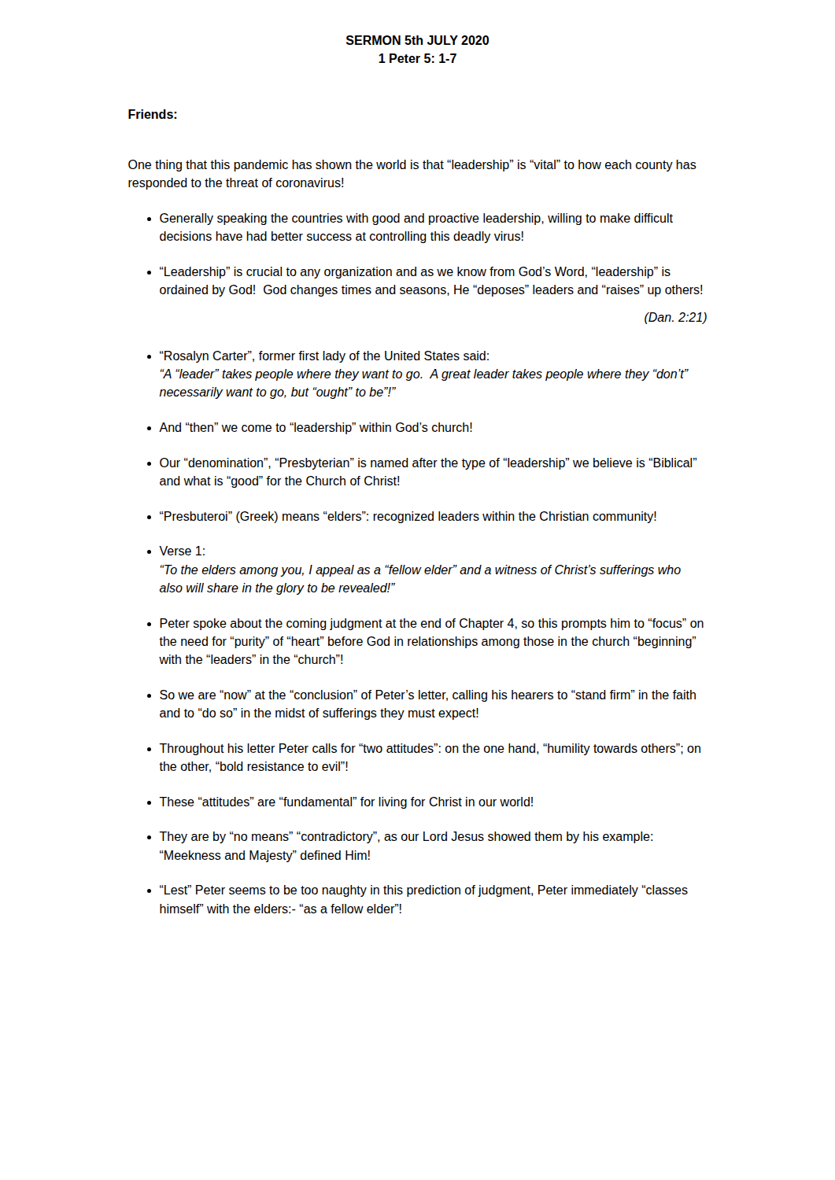SERMON 5th JULY 2020
1 Peter 5: 1-7
Friends:
One thing that this pandemic has shown the world is that “leadership” is “vital” to how each county has responded to the threat of coronavirus!
Generally speaking the countries with good and proactive leadership, willing to make difficult decisions have had better success at controlling this deadly virus!
“Leadership” is crucial to any organization and as we know from God’s Word, “leadership” is ordained by God! God changes times and seasons, He “deposes” leaders and “raises” up others!
(Dan. 2:21)
“Rosalyn Carter”, former first lady of the United States said:
“A “leader” takes people where they want to go. A great leader takes people where they “don’t” necessarily want to go, but “ought” to be”!”
And “then” we come to “leadership” within God’s church!
Our “denomination”, “Presbyterian” is named after the type of “leadership” we believe is “Biblical” and what is “good” for the Church of Christ!
“Presbuteroi” (Greek) means “elders”: recognized leaders within the Christian community!
Verse 1:
“To the elders among you, I appeal as a “fellow elder” and a witness of Christ’s sufferings who also will share in the glory to be revealed!”
Peter spoke about the coming judgment at the end of Chapter 4, so this prompts him to “focus” on the need for “purity” of “heart” before God in relationships among those in the church “beginning” with the “leaders” in the “church”!
So we are “now” at the “conclusion” of Peter’s letter, calling his hearers to “stand firm” in the faith and to “do so” in the midst of sufferings they must expect!
Throughout his letter Peter calls for “two attitudes”: on the one hand, “humility towards others”; on the other, “bold resistance to evil”!
These “attitudes” are “fundamental” for living for Christ in our world!
They are by “no means” “contradictory”, as our Lord Jesus showed them by his example: “Meekness and Majesty” defined Him!
“Lest” Peter seems to be too naughty in this prediction of judgment, Peter immediately “classes himself” with the elders:- “as a fellow elder”!